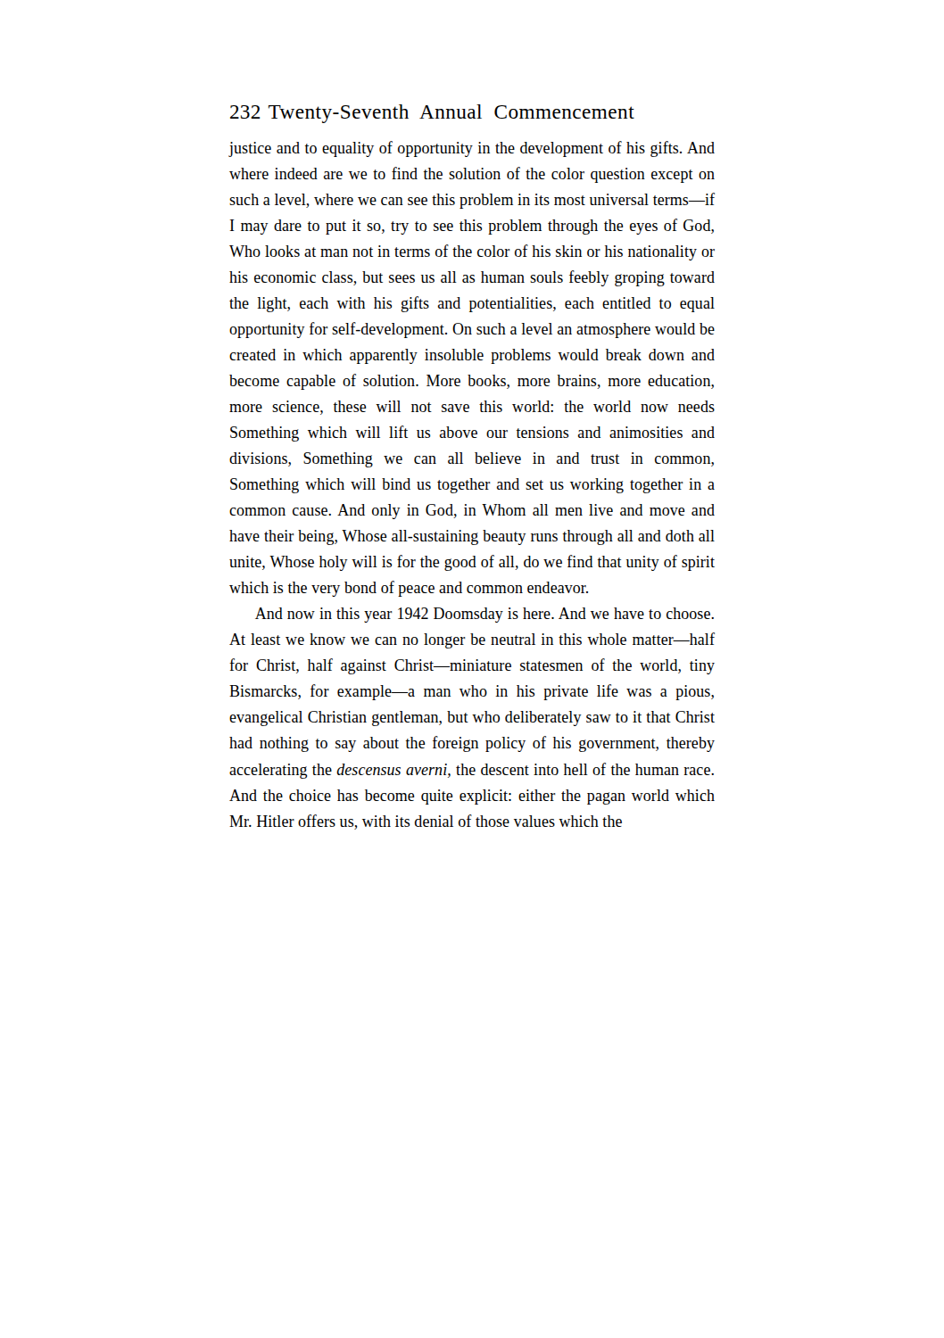232 Twenty-Seventh Annual Commencement
justice and to equality of opportunity in the development of his gifts. And where indeed are we to find the solution of the color question except on such a level, where we can see this problem in its most universal terms—if I may dare to put it so, try to see this problem through the eyes of God, Who looks at man not in terms of the color of his skin or his nationality or his economic class, but sees us all as human souls feebly groping toward the light, each with his gifts and potentialities, each entitled to equal opportunity for self-development. On such a level an atmosphere would be created in which apparently insoluble problems would break down and become capable of solution. More books, more brains, more education, more science, these will not save this world: the world now needs Something which will lift us above our tensions and animosities and divisions, Something we can all believe in and trust in common, Something which will bind us together and set us working together in a common cause. And only in God, in Whom all men live and move and have their being, Whose all-sustaining beauty runs through all and doth all unite, Whose holy will is for the good of all, do we find that unity of spirit which is the very bond of peace and common endeavor.
And now in this year 1942 Doomsday is here. And we have to choose. At least we know we can no longer be neutral in this whole matter—half for Christ, half against Christ—miniature statesmen of the world, tiny Bismarcks, for example—a man who in his private life was a pious, evangelical Christian gentleman, but who deliberately saw to it that Christ had nothing to say about the foreign policy of his government, thereby accelerating the descensus averni, the descent into hell of the human race. And the choice has become quite explicit: either the pagan world which Mr. Hitler offers us, with its denial of those values which the